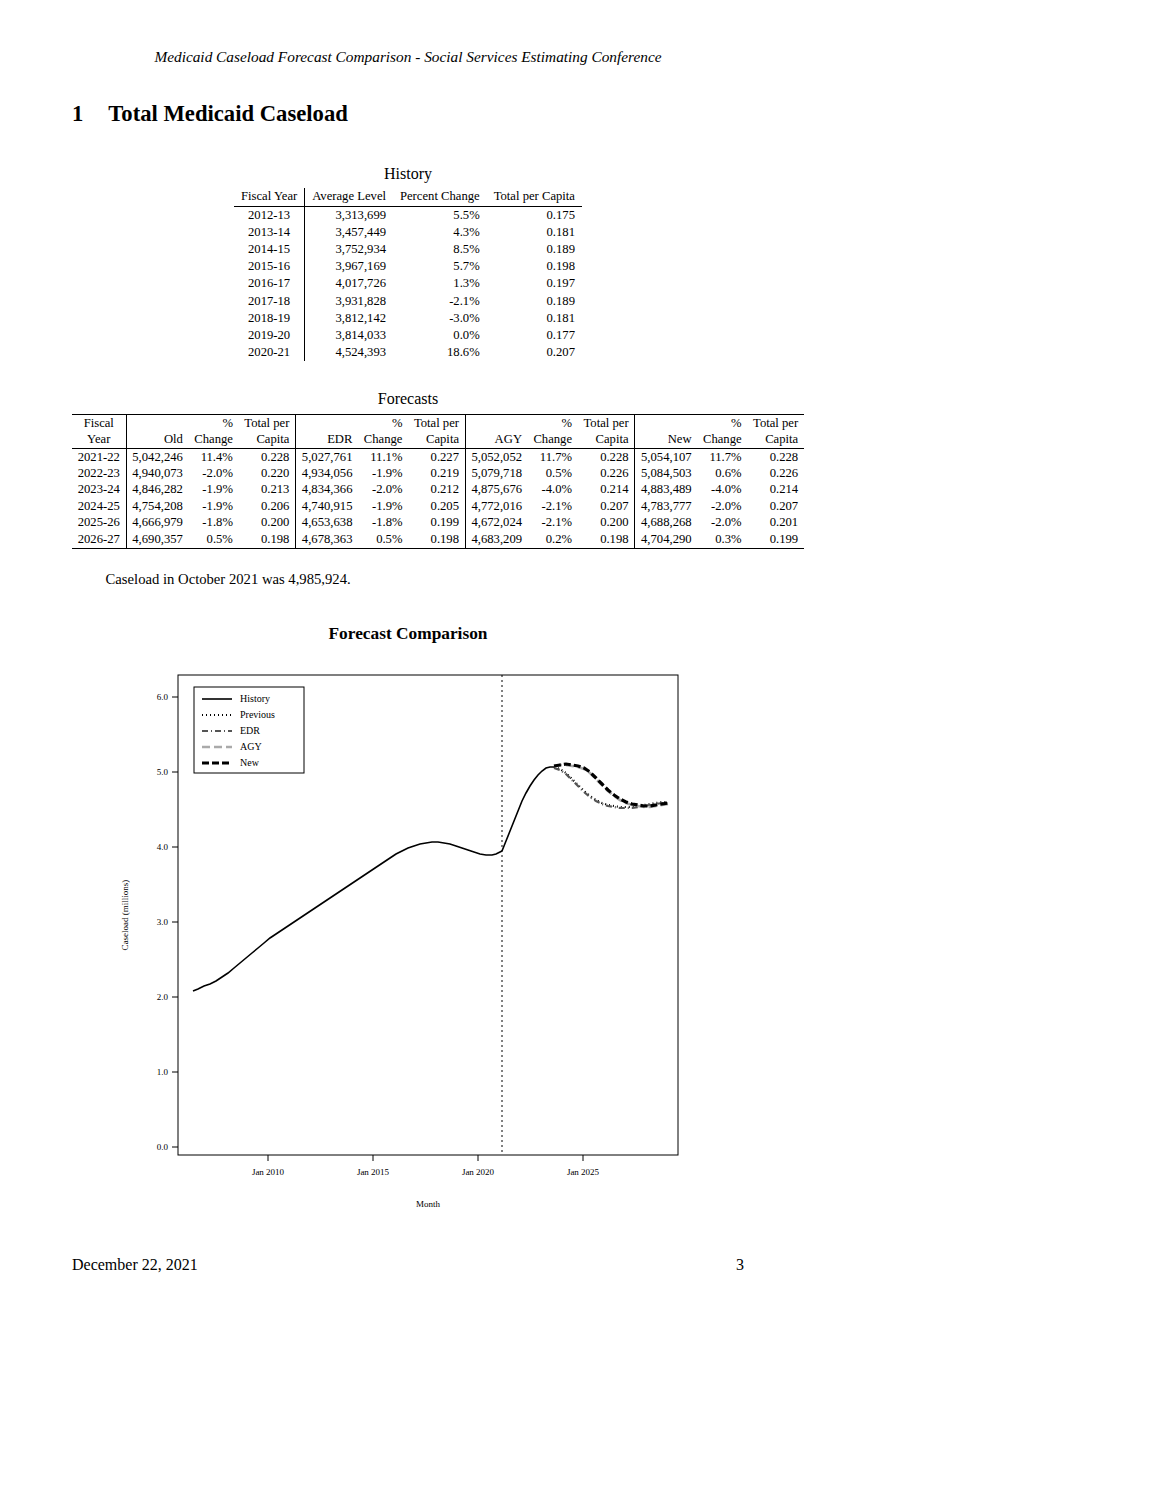Medicaid Caseload Forecast Comparison - Social Services Estimating Conference
1 Total Medicaid Caseload
History
| Fiscal Year | Average Level | Percent Change | Total per Capita |
| --- | --- | --- | --- |
| 2012-13 | 3,313,699 | 5.5% | 0.175 |
| 2013-14 | 3,457,449 | 4.3% | 0.181 |
| 2014-15 | 3,752,934 | 8.5% | 0.189 |
| 2015-16 | 3,967,169 | 5.7% | 0.198 |
| 2016-17 | 4,017,726 | 1.3% | 0.197 |
| 2017-18 | 3,931,828 | -2.1% | 0.189 |
| 2018-19 | 3,812,142 | -3.0% | 0.181 |
| 2019-20 | 3,814,033 | 0.0% | 0.177 |
| 2020-21 | 4,524,393 | 18.6% | 0.207 |
Forecasts
| Fiscal | | % | Total per | | % | Total per | | % | Total per | | % | Total per |
| --- | --- | --- | --- | --- | --- | --- | --- | --- | --- | --- | --- | --- |
| Year | Old | Change | Capita | EDR | Change | Capita | AGY | Change | Capita | New | Change | Capita |
| 2021-22 | 5,042,246 | 11.4% | 0.228 | 5,027,761 | 11.1% | 0.227 | 5,052,052 | 11.7% | 0.228 | 5,054,107 | 11.7% | 0.228 |
| 2022-23 | 4,940,073 | -2.0% | 0.220 | 4,934,056 | -1.9% | 0.219 | 5,079,718 | 0.5% | 0.226 | 5,084,503 | 0.6% | 0.226 |
| 2023-24 | 4,846,282 | -1.9% | 0.213 | 4,834,366 | -2.0% | 0.212 | 4,875,676 | -4.0% | 0.214 | 4,883,489 | -4.0% | 0.214 |
| 2024-25 | 4,754,208 | -1.9% | 0.206 | 4,740,915 | -1.9% | 0.205 | 4,772,016 | -2.1% | 0.207 | 4,783,777 | -2.0% | 0.207 |
| 2025-26 | 4,666,979 | -1.8% | 0.200 | 4,653,638 | -1.8% | 0.199 | 4,672,024 | -2.1% | 0.200 | 4,688,268 | -2.0% | 0.201 |
| 2026-27 | 4,690,357 | 0.5% | 0.198 | 4,678,363 | 0.5% | 0.198 | 4,683,209 | 0.2% | 0.198 | 4,704,290 | 0.3% | 0.199 |
Caseload in October 2021 was 4,985,924.
Forecast Comparison
0.0 1.0 2.0 3.0 4.0 5.0 6.0 Caseload (millions) Jan 2010 Jan 2015 Jan 2020 Jan 2025 Month History Previous EDR AGY New
December 22, 2021 3